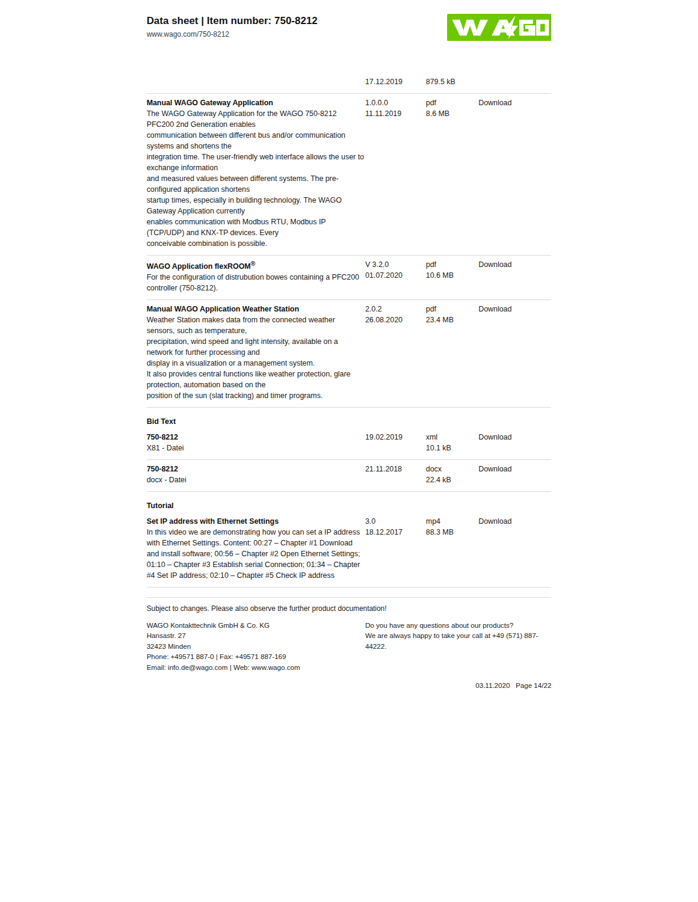Data sheet | Item number: 750-8212
www.wago.com/750-8212
| | 17.12.2019 | 879.5 kB | |
| Manual WAGO Gateway Application The WAGO Gateway Application for the WAGO 750-8212 PFC200 2nd Generation enables communication between different bus and/or communication systems and shortens the integration time. The user-friendly web interface allows the user to exchange information and measured values between different systems. The pre-configured application shortens startup times, especially in building technology. The WAGO Gateway Application currently enables communication with Modbus RTU, Modbus IP (TCP/UDP) and KNX-TP devices. Every conceivable combination is possible. | 1.0.0.0 11.11.2019 | pdf 8.6 MB | Download |
| WAGO Application flexROOM ® For the configuration of distrubution bowes containing a PFC200 controller (750-8212). | V 3.2.0 01.07.2020 | pdf 10.6 MB | Download |
| Manual WAGO Application Weather Station Weather Station makes data from the connected weather sensors, such as temperature, precipitation, wind speed and light intensity, available on a network for further processing and display in a visualization or a management system. It also provides central functions like weather protection, glare protection, automation based on the position of the sun (slat tracking) and timer programs. | 2.0.2 26.08.2020 | pdf 23.4 MB | Download |
Bid Text
| 750-8212 X81 - Datei | 19.02.2019 | xml 10.1 kB | Download |
| 750-8212 docx - Datei | 21.11.2018 | docx 22.4 kB | Download |
Tutorial
| Set IP address with Ethernet Settings In this video we are demonstrating how you can set a IP address with Ethernet Settings. Content: 00:27 – Chapter #1 Download and install software; 00:56 – Chapter #2 Open Ethernet Settings; 01:10 – Chapter #3 Establish serial Connection; 01:34 – Chapter #4 Set IP address; 02:10 – Chapter #5 Check IP address | 3.0 18.12.2017 | mp4 88.3 MB | Download |
Subject to changes. Please also observe the further product documentation!
WAGO Kontakttechnik GmbH & Co. KG
Hansastr. 27
32423 Minden
Phone: +49571 887-0 | Fax: +49571 887-169
Email: info.de@wago.com | Web: www.wago.com
Do you have any questions about our products?
We are always happy to take your call at +49 (571) 887-44222.
03.11.2020 Page 14/22